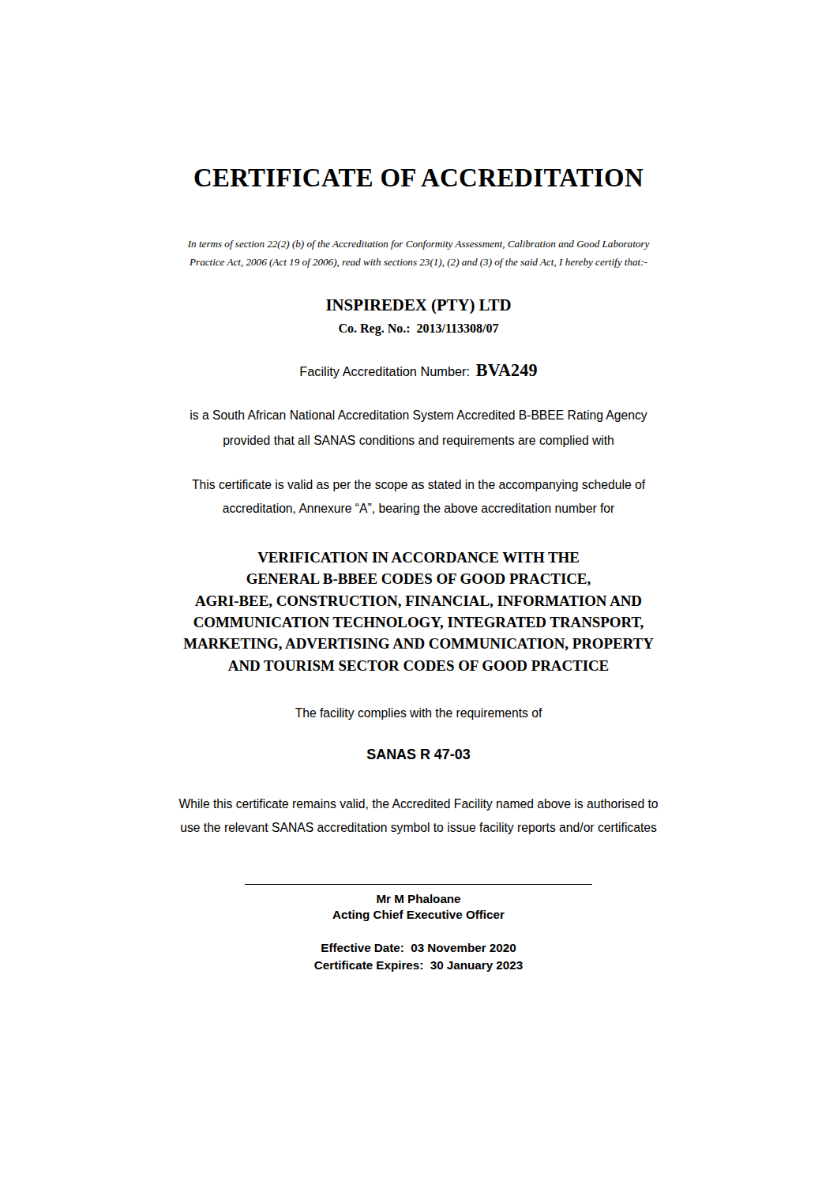CERTIFICATE OF ACCREDITATION
In terms of section 22(2) (b) of the Accreditation for Conformity Assessment, Calibration and Good Laboratory Practice Act, 2006 (Act 19 of 2006), read with sections 23(1), (2) and (3) of the said Act, I hereby certify that:-
INSPIREDEX (PTY) LTD Co. Reg. No.: 2013/113308/07
Facility Accreditation Number:BVA249
is a South African National Accreditation System Accredited B-BBEE Rating Agency
provided that all SANAS conditions and requirements are complied with
This certificate is valid as per the scope as stated in the accompanying schedule of accreditation, Annexure “A”, bearing the above accreditation number for
Verification in accordance with the
General B-BBEE Codes of Good Practice,
Agri-BEE, Construction, Financial, Information and Communication Technology, Integrated Transport, Marketing, Advertising and Communication, Property and Tourism Sector Codes of Good Practice
The facility complies with the requirements of
SANAS R 47-03
While this certificate remains valid, the Accredited Facility named above is authorised to use the relevant SANAS accreditation symbol to issue facility reports and/or certificates
Mr M Phaloane Acting Chief Executive Officer
Effective Date: 03 November 2020 Certificate Expires: 30 January 2023